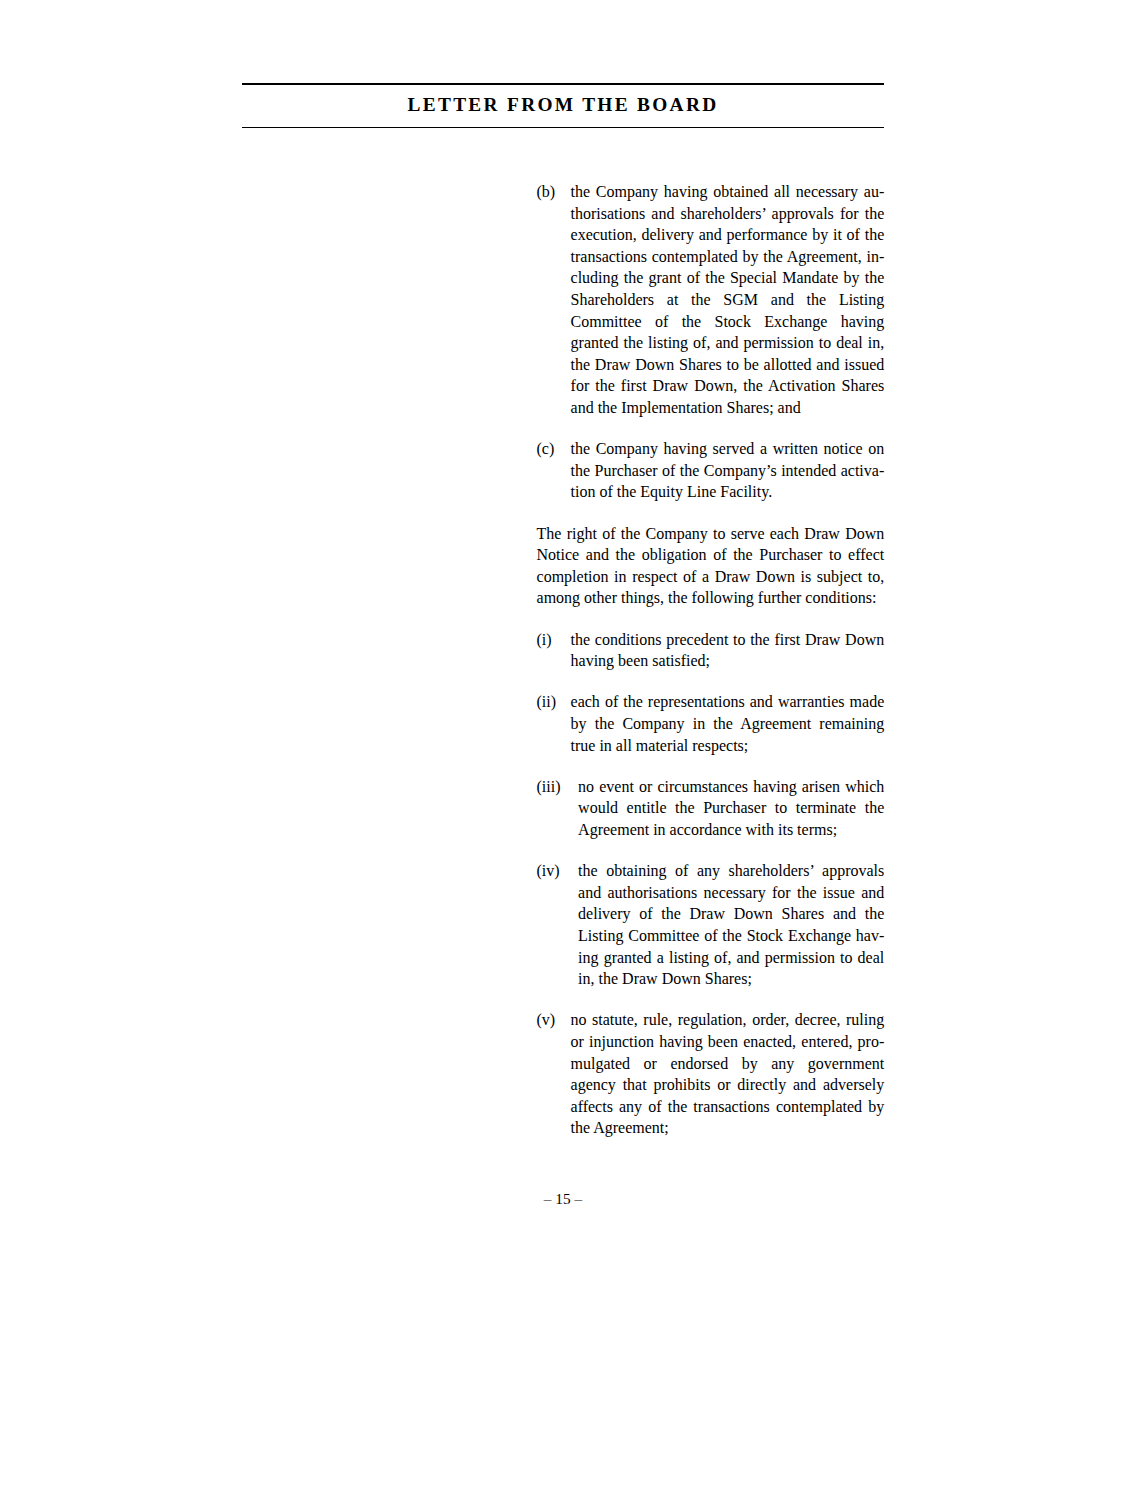Letter from the Board
(b)
the Company having obtained all necessary authorisations and shareholders’ approvals for the execution, delivery and performance by it of the transactions contemplated by the Agreement, including the grant of the Special Mandate by the Shareholders at the SGM and the Listing Committee of the Stock Exchange having granted the listing of, and permission to deal in, the Draw Down Shares to be allotted and issued for the first Draw Down, the Activation Shares and the Implementation Shares; and
(c)
the Company having served a written notice on the Purchaser of the Company’s intended activation of the Equity Line Facility.
The right of the Company to serve each Draw Down Notice and the obligation of the Purchaser to effect completion in respect of a Draw Down is subject to, among other things, the following further conditions:
(i)
the conditions precedent to the first Draw Down having been satisfied;
(ii)
each of the representations and warranties made by the Company in the Agreement remaining true in all material respects;
(iii)
no event or circumstances having arisen which would entitle the Purchaser to terminate the Agreement in accordance with its terms;
(iv)
the obtaining of any shareholders’ approvals and authorisations necessary for the issue and delivery of the Draw Down Shares and the Listing Committee of the Stock Exchange having granted a listing of, and permission to deal in, the Draw Down Shares;
(v)
no statute, rule, regulation, order, decree, ruling or injunction having been enacted, entered, promulgated or endorsed by any government agency that prohibits or directly and adversely affects any of the transactions contemplated by the Agreement;
– 15 –